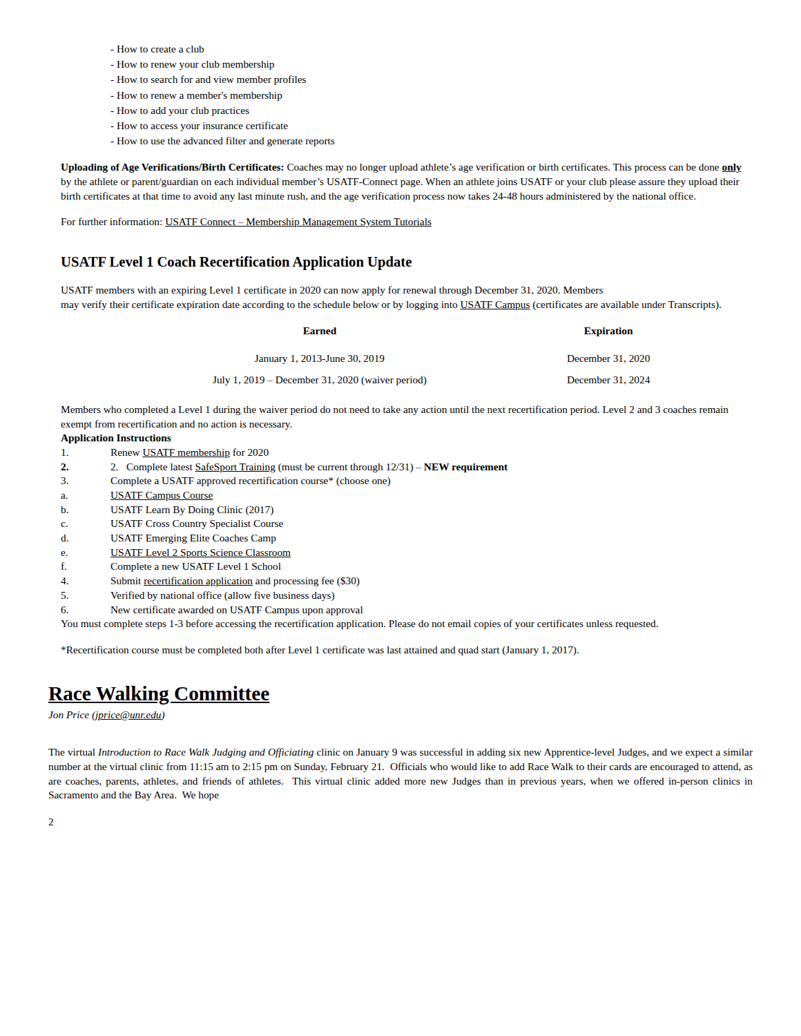- How to create a club
- How to renew your club membership
- How to search for and view member profiles
- How to renew a member's membership
- How to add your club practices
- How to access your insurance certificate
- How to use the advanced filter and generate reports
Uploading of Age Verifications/Birth Certificates: Coaches may no longer upload athlete’s age verification or birth certificates. This process can be done only by the athlete or parent/guardian on each individual member’s USATF-Connect page. When an athlete joins USATF or your club please assure they upload their birth certificates at that time to avoid any last minute rush, and the age verification process now takes 24-48 hours administered by the national office.
For further information: USATF Connect – Membership Management System Tutorials
USATF Level 1 Coach Recertification Application Update
USATF members with an expiring Level 1 certificate in 2020 can now apply for renewal through December 31, 2020. Members
may verify their certificate expiration date according to the schedule below or by logging into USATF Campus (certificates are available under Transcripts).
| Earned | Expiration |
| --- | --- |
| January 1, 2013-June 30, 2019 | December 31, 2020 |
| July 1, 2019 – December 31, 2020 (waiver period) | December 31, 2024 |
Members who completed a Level 1 during the waiver period do not need to take any action until the next recertification period. Level 2 and 3 coaches remain exempt from recertification and no action is necessary.
Application Instructions
1. Renew USATF membership for 2020
2. 2. Complete latest SafeSport Training (must be current through 12/31) – NEW requirement
3. Complete a USATF approved recertification course* (choose one)
a. USATF Campus Course
b. USATF Learn By Doing Clinic (2017)
c. USATF Cross Country Specialist Course
d. USATF Emerging Elite Coaches Camp
e. USATF Level 2 Sports Science Classroom
f. Complete a new USATF Level 1 School
4. Submit recertification application and processing fee ($30)
5. Verified by national office (allow five business days)
6. New certificate awarded on USATF Campus upon approval
You must complete steps 1-3 before accessing the recertification application. Please do not email copies of your certificates unless requested.
*Recertification course must be completed both after Level 1 certificate was last attained and quad start (January 1, 2017).
Race Walking Committee
Jon Price (jprice@unr.edu)
The virtual Introduction to Race Walk Judging and Officiating clinic on January 9 was successful in adding six new Apprentice-level Judges, and we expect a similar number at the virtual clinic from 11:15 am to 2:15 pm on Sunday, February 21. Officials who would like to add Race Walk to their cards are encouraged to attend, as are coaches, parents, athletes, and friends of athletes. This virtual clinic added more new Judges than in previous years, when we offered in-person clinics in Sacramento and the Bay Area. We hope
2